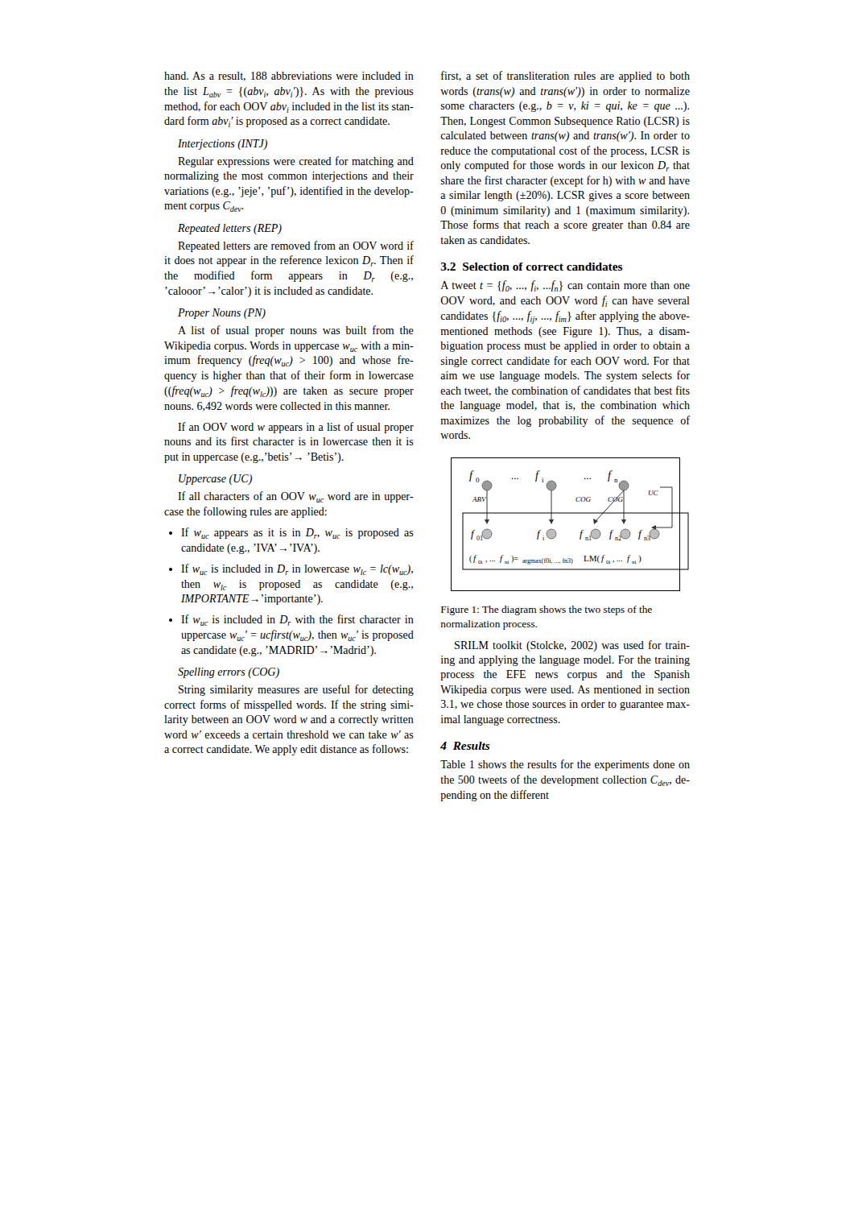hand. As a result, 188 abbreviations were included in the list Labv = {(abvi, abvi′)}. As with the previous method, for each OOV abvi included in the list its standard form abvi′ is proposed as a correct candidate.
Interjections (INTJ)
Regular expressions were created for matching and normalizing the most common interjections and their variations (e.g., ’jeje’, ’puf’), identified in the development corpus Cdev.
Repeated letters (REP)
Repeated letters are removed from an OOV word if it does not appear in the reference lexicon Dr. Then if the modified form appears in Dr (e.g., ’calooor’→’calor’) it is included as candidate.
Proper Nouns (PN)
A list of usual proper nouns was built from the Wikipedia corpus. Words in uppercase wuc with a minimum frequency (freq(wuc) > 100) and whose frequency is higher than that of their form in lowercase ((freq(wuc) > freq(wlc))) are taken as secure proper nouns. 6,492 words were collected in this manner.
If an OOV word w appears in a list of usual proper nouns and its first character is in lowercase then it is put in uppercase (e.g.,’betis’→ ’Betis’).
Uppercase (UC)
If all characters of an OOV wuc word are in uppercase the following rules are applied:
If wuc appears as it is in Dr, wuc is proposed as candidate (e.g., ’IVA’→’IVA’).
If wuc is included in Dr in lowercase wlc = lc(wuc), then wlc is proposed as candidate (e.g., IMPORTANTE→’importante’).
If wuc is included in Dr with the first character in uppercase wuc′ = ucfirst(wuc), then wuc′ is proposed as candidate (e.g., ’MADRID’→’Madrid’).
Spelling errors (COG)
String similarity measures are useful for detecting correct forms of misspelled words. If the string similarity between an OOV word w and a correctly written word w′ exceeds a certain threshold we can take w′ as a correct candidate. We apply edit distance as follows:
first, a set of transliteration rules are applied to both words (trans(w) and trans(w′)) in order to normalize some characters (e.g., b = v, ki = qui, ke = que ...). Then, Longest Common Subsequence Ratio (LCSR) is calculated between trans(w) and trans(w′). In order to reduce the computational cost of the process, LCSR is only computed for those words in our lexicon Dr that share the first character (except for h) with w and have a similar length (±20%). LCSR gives a score between 0 (minimum similarity) and 1 (maximum similarity). Those forms that reach a score greater than 0.84 are taken as candidates.
3.2 Selection of correct candidates
A tweet t = {f0, ..., fi, ...fn} can contain more than one OOV word, and each OOV word fi can have several candidates {fi0, ..., fij, ..., fim} after applying the above-mentioned methods (see Figure 1). Thus, a disambiguation process must be applied in order to obtain a single correct candidate for each OOV word. For that aim we use language models. The system selects for each tweet, the combination of candidates that best fits the language model, that is, the combination which maximizes the log probability of the sequence of words.
f 0 ... f i ... f n ABV COG COG UC f 01 f i f n1 f n2 f n3 ( f 0i , ... f ni )= argmax(f0i, ..., fn3) LM( f 0i , ... f ni )
Figure 1: The diagram shows the two steps of the normalization process.
SRILM toolkit (Stolcke, 2002) was used for training and applying the language model. For the training process the EFE news corpus and the Spanish Wikipedia corpus were used. As mentioned in section 3.1, we chose those sources in order to guarantee maximal language correctness.
4 Results
Table 1 shows the results for the experiments done on the 500 tweets of the development collection Cdev, depending on the different